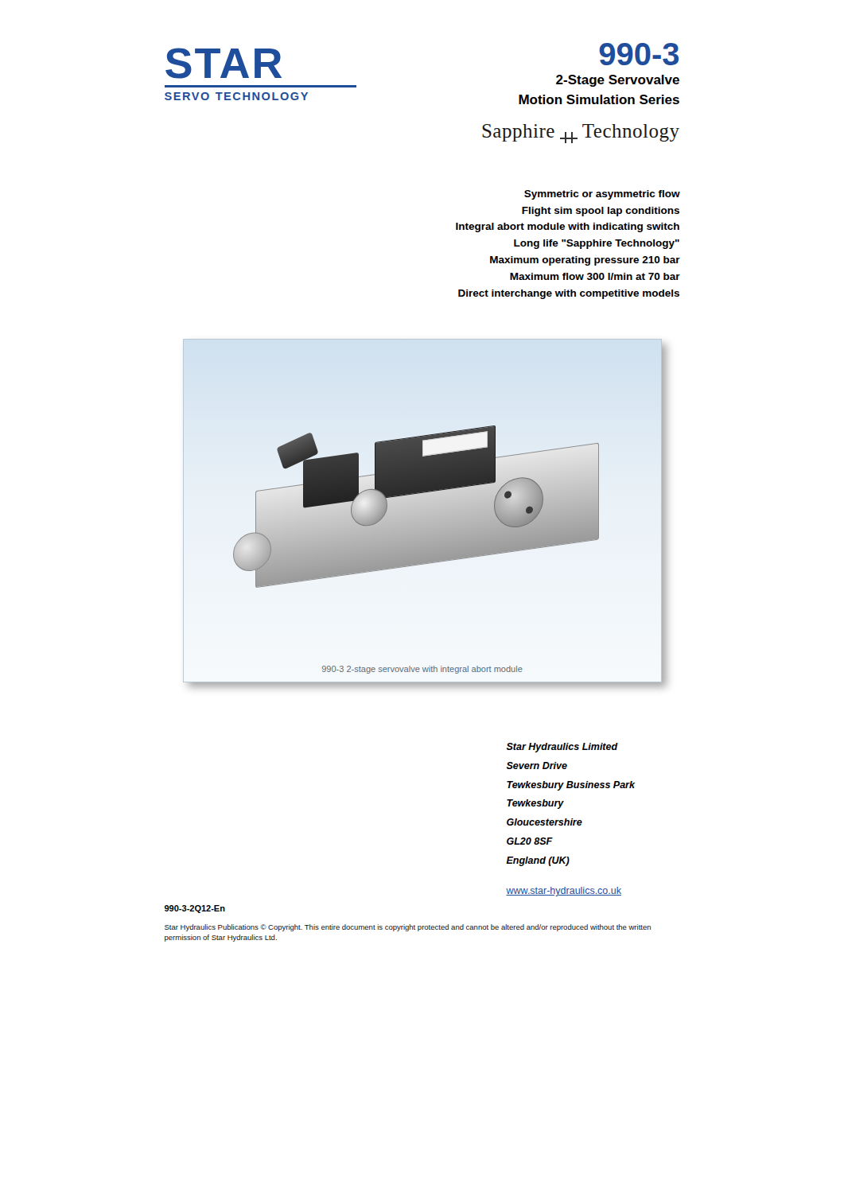STAR
SERVO TECHNOLOGY
990-3
2-Stage Servovalve
Motion Simulation Series
Sapphire Technology
Symmetric or asymmetric flow
Flight sim spool lap conditions
Integral abort module with indicating switch
Long life "Sapphire Technology"
Maximum operating pressure 210 bar
Maximum flow 300 l/min at 70 bar
Direct interchange with competitive models
990-3 2-stage servovalve with integral abort module
Star Hydraulics Limited
Severn Drive
Tewkesbury Business Park
Tewkesbury
Gloucestershire
GL20 8SF
England (UK)
www.star-hydraulics.co.uk
990-3-2Q12-En
Star Hydraulics Publications © Copyright. This entire document is copyright protected and cannot be altered and/or reproduced without the written permission of Star Hydraulics Ltd.